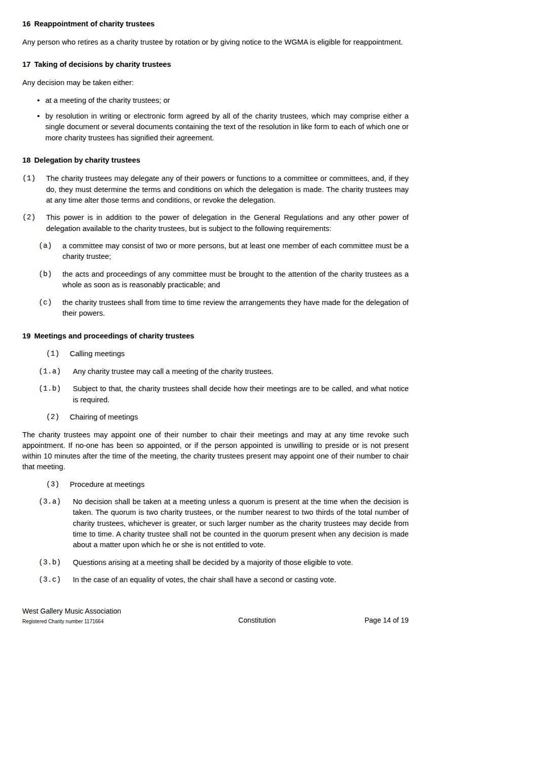16 Reappointment of charity trustees
Any person who retires as a charity trustee by rotation or by giving notice to the WGMA is eligible for reappointment.
17 Taking of decisions by charity trustees
Any decision may be taken either:
at a meeting of the charity trustees; or
by resolution in writing or electronic form agreed by all of the charity trustees, which may comprise either a single document or several documents containing the text of the resolution in like form to each of which one or more charity trustees has signified their agreement.
18 Delegation by charity trustees
(1)
The charity trustees may delegate any of their powers or functions to a committee or committees, and, if they do, they must determine the terms and conditions on which the delegation is made. The charity trustees may at any time alter those terms and conditions, or revoke the delegation.
(2)
This power is in addition to the power of delegation in the General Regulations and any other power of delegation available to the charity trustees, but is subject to the following requirements:
(a)
a committee may consist of two or more persons, but at least one member of each committee must be a charity trustee;
(b)
the acts and proceedings of any committee must be brought to the attention of the charity trustees as a whole as soon as is reasonably practicable; and
(c)
the charity trustees shall from time to time review the arrangements they have made for the delegation of their powers.
19 Meetings and proceedings of charity trustees
(1)
Calling meetings
(1.a)
Any charity trustee may call a meeting of the charity trustees.
(1.b)
Subject to that, the charity trustees shall decide how their meetings are to be called, and what notice is required.
(2)
Chairing of meetings
The charity trustees may appoint one of their number to chair their meetings and may at any time revoke such appointment. If no-one has been so appointed, or if the person appointed is unwilling to preside or is not present within 10 minutes after the time of the meeting, the charity trustees present may appoint one of their number to chair that meeting.
(3)
Procedure at meetings
(3.a)
No decision shall be taken at a meeting unless a quorum is present at the time when the decision is taken. The quorum is two charity trustees, or the number nearest to two thirds of the total number of charity trustees, whichever is greater, or such larger number as the charity trustees may decide from time to time. A charity trustee shall not be counted in the quorum present when any decision is made about a matter upon which he or she is not entitled to vote.
(3.b)
Questions arising at a meeting shall be decided by a majority of those eligible to vote.
(3.c)
In the case of an equality of votes, the chair shall have a second or casting vote.
West Gallery Music Association
Registered Charity number 1171664
Constitution
Page 14 of 19